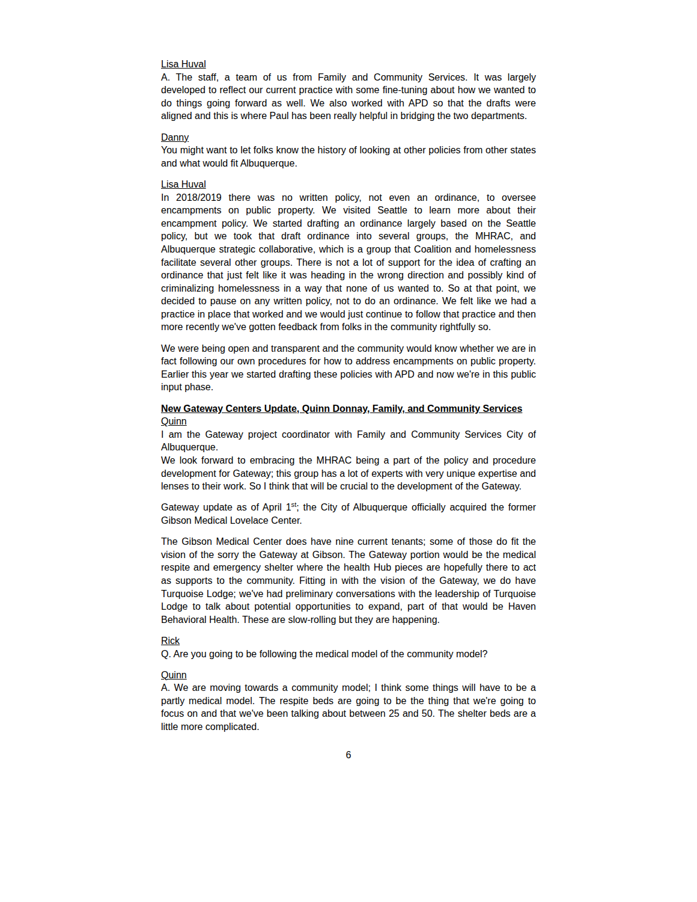Lisa Huval
A. The staff, a team of us from Family and Community Services. It was largely developed to reflect our current practice with some fine-tuning about how we wanted to do things going forward as well. We also worked with APD so that the drafts were aligned and this is where Paul has been really helpful in bridging the two departments.
Danny
You might want to let folks know the history of looking at other policies from other states and what would fit Albuquerque.
Lisa Huval
In 2018/2019 there was no written policy, not even an ordinance, to oversee encampments on public property. We visited Seattle to learn more about their encampment policy. We started drafting an ordinance largely based on the Seattle policy, but we took that draft ordinance into several groups, the MHRAC, and Albuquerque strategic collaborative, which is a group that Coalition and homelessness facilitate several other groups. There is not a lot of support for the idea of crafting an ordinance that just felt like it was heading in the wrong direction and possibly kind of criminalizing homelessness in a way that none of us wanted to. So at that point, we decided to pause on any written policy, not to do an ordinance. We felt like we had a practice in place that worked and we would just continue to follow that practice and then more recently we've gotten feedback from folks in the community rightfully so.
We were being open and transparent and the community would know whether we are in fact following our own procedures for how to address encampments on public property. Earlier this year we started drafting these policies with APD and now we're in this public input phase.
New Gateway Centers Update, Quinn Donnay, Family, and Community Services
Quinn
I am the Gateway project coordinator with Family and Community Services City of Albuquerque.
We look forward to embracing the MHRAC being a part of the policy and procedure development for Gateway; this group has a lot of experts with very unique expertise and lenses to their work. So I think that will be crucial to the development of the Gateway.
Gateway update as of April 1st; the City of Albuquerque officially acquired the former Gibson Medical Lovelace Center.
The Gibson Medical Center does have nine current tenants; some of those do fit the vision of the sorry the Gateway at Gibson. The Gateway portion would be the medical respite and emergency shelter where the health Hub pieces are hopefully there to act as supports to the community. Fitting in with the vision of the Gateway, we do have Turquoise Lodge; we've had preliminary conversations with the leadership of Turquoise Lodge to talk about potential opportunities to expand, part of that would be Haven Behavioral Health. These are slow-rolling but they are happening.
Rick
Q. Are you going to be following the medical model of the community model?
Quinn
A. We are moving towards a community model; I think some things will have to be a partly medical model. The respite beds are going to be the thing that we're going to focus on and that we've been talking about between 25 and 50. The shelter beds are a little more complicated.
6